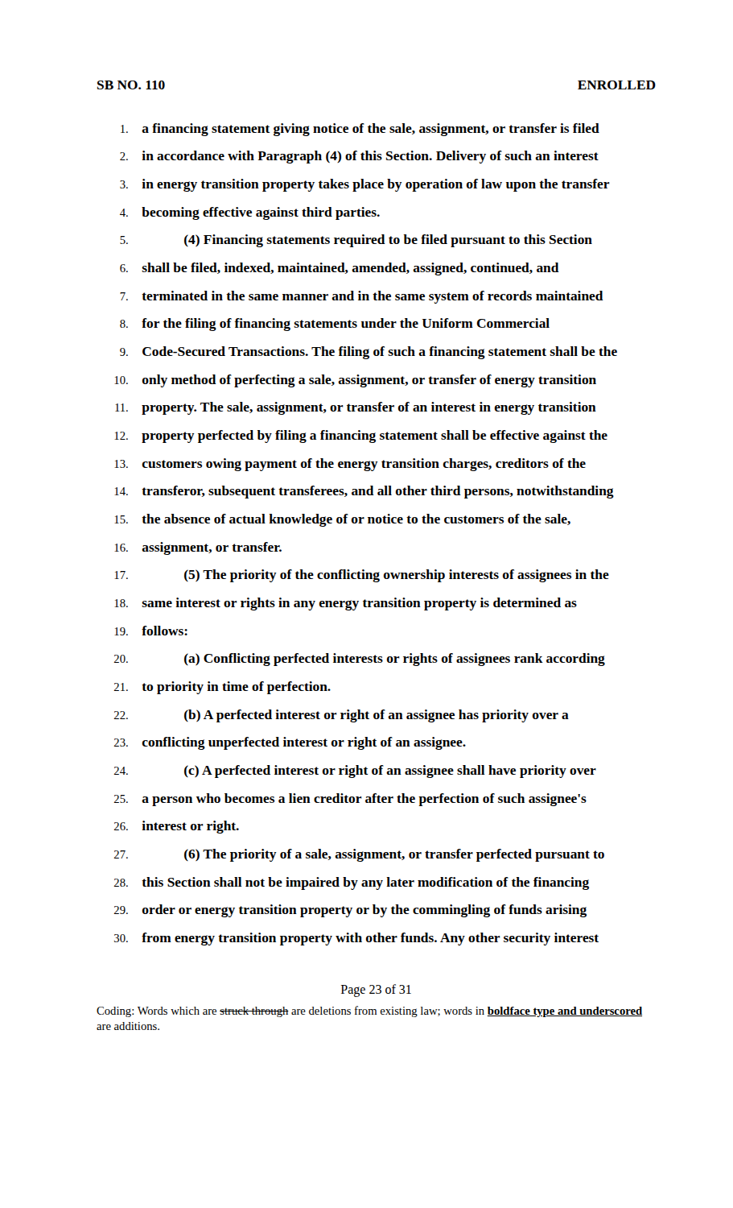SB NO. 110 ENROLLED
a financing statement giving notice of the sale, assignment, or transfer is filed
in accordance with Paragraph (4) of this Section. Delivery of such an interest
in energy transition property takes place by operation of law upon the transfer
becoming effective against third parties.
   (4) Financing statements required to be filed pursuant to this Section
shall be filed, indexed, maintained, amended, assigned, continued, and
terminated in the same manner and in the same system of records maintained
for the filing of financing statements under the Uniform Commercial
Code-Secured Transactions. The filing of such a financing statement shall be the
only method of perfecting a sale, assignment, or transfer of energy transition
property. The sale, assignment, or transfer of an interest in energy transition
property perfected by filing a financing statement shall be effective against the
customers owing payment of the energy transition charges, creditors of the
transferor, subsequent transferees, and all other third persons, notwithstanding
the absence of actual knowledge of or notice to the customers of the sale,
assignment, or transfer.
   (5) The priority of the conflicting ownership interests of assignees in the
same interest or rights in any energy transition property is determined as
follows:
   (a) Conflicting perfected interests or rights of assignees rank according
to priority in time of perfection.
   (b) A perfected interest or right of an assignee has priority over a
conflicting unperfected interest or right of an assignee.
   (c) A perfected interest or right of an assignee shall have priority over
a person who becomes a lien creditor after the perfection of such assignee's
interest or right.
   (6) The priority of a sale, assignment, or transfer perfected pursuant to
this Section shall not be impaired by any later modification of the financing
order or energy transition property or by the commingling of funds arising
from energy transition property with other funds. Any other security interest
Page 23 of 31
Coding: Words which are struck through are deletions from existing law; words in boldface type and underscored are additions.